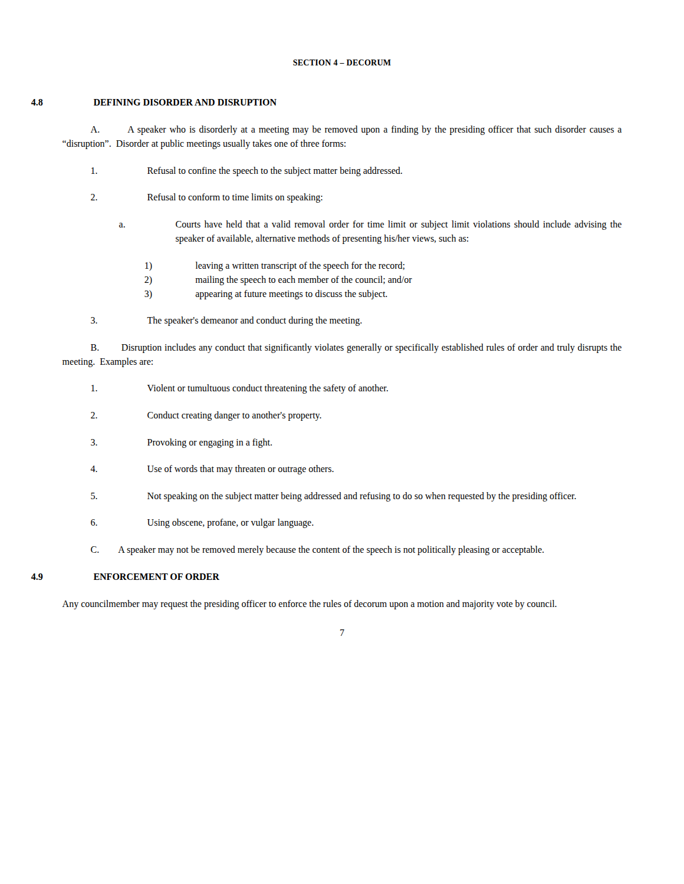SECTION 4 – DECORUM
4.8 DEFINING DISORDER AND DISRUPTION
A. A speaker who is disorderly at a meeting may be removed upon a finding by the presiding officer that such disorder causes a “disruption”. Disorder at public meetings usually takes one of three forms:
1. Refusal to confine the speech to the subject matter being addressed.
2. Refusal to conform to time limits on speaking:
a. Courts have held that a valid removal order for time limit or subject limit violations should include advising the speaker of available, alternative methods of presenting his/her views, such as:
1) leaving a written transcript of the speech for the record;
2) mailing the speech to each member of the council; and/or
3) appearing at future meetings to discuss the subject.
3. The speaker's demeanor and conduct during the meeting.
B. Disruption includes any conduct that significantly violates generally or specifically established rules of order and truly disrupts the meeting. Examples are:
1. Violent or tumultuous conduct threatening the safety of another.
2. Conduct creating danger to another's property.
3. Provoking or engaging in a fight.
4. Use of words that may threaten or outrage others.
5. Not speaking on the subject matter being addressed and refusing to do so when requested by the presiding officer.
6. Using obscene, profane, or vulgar language.
C. A speaker may not be removed merely because the content of the speech is not politically pleasing or acceptable.
4.9 ENFORCEMENT OF ORDER
Any councilmember may request the presiding officer to enforce the rules of decorum upon a motion and majority vote by council.
7